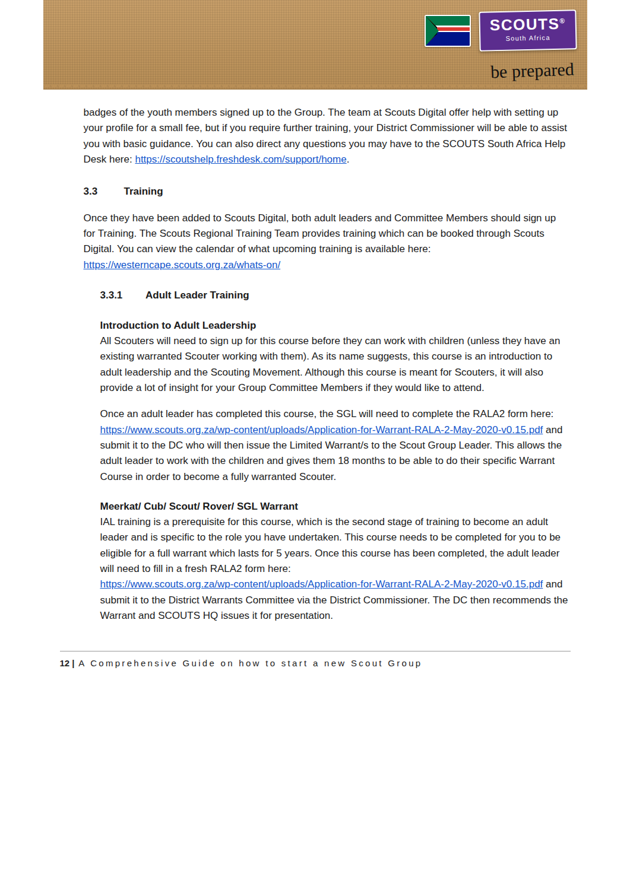SCOUTS®
South Africa
be prepared
badges of the youth members signed up to the Group. The team at Scouts Digital offer help with setting up your profile for a small fee, but if you require further training, your District Commissioner will be able to assist you with basic guidance. You can also direct any questions you may have to the SCOUTS South Africa Help Desk here: https://scoutshelp.freshdesk.com/support/home.
3.3 Training
Once they have been added to Scouts Digital, both adult leaders and Committee Members should sign up for Training. The Scouts Regional Training Team provides training which can be booked through Scouts Digital. You can view the calendar of what upcoming training is available here:
https://westerncape.scouts.org.za/whats-on/
3.3.1 Adult Leader Training
Introduction to Adult Leadership
All Scouters will need to sign up for this course before they can work with children (unless they have an existing warranted Scouter working with them). As its name suggests, this course is an introduction to adult leadership and the Scouting Movement. Although this course is meant for Scouters, it will also provide a lot of insight for your Group Committee Members if they would like to attend.
Once an adult leader has completed this course, the SGL will need to complete the RALA2 form here: https://www.scouts.org.za/wp-content/uploads/Application-for-Warrant-RALA-2-May-2020-v0.15.pdf and submit it to the DC who will then issue the Limited Warrant/s to the Scout Group Leader. This allows the adult leader to work with the children and gives them 18 months to be able to do their specific Warrant Course in order to become a fully warranted Scouter.
Meerkat/ Cub/ Scout/ Rover/ SGL Warrant
IAL training is a prerequisite for this course, which is the second stage of training to become an adult leader and is specific to the role you have undertaken. This course needs to be completed for you to be eligible for a full warrant which lasts for 5 years. Once this course has been completed, the adult leader will need to fill in a fresh RALA2 form here:
https://www.scouts.org.za/wp-content/uploads/Application-for-Warrant-RALA-2-May-2020-v0.15.pdf and submit it to the District Warrants Committee via the District Commissioner. The DC then recommends the Warrant and SCOUTS HQ issues it for presentation.
12 | A Comprehensive Guide on how to start a new Scout Group